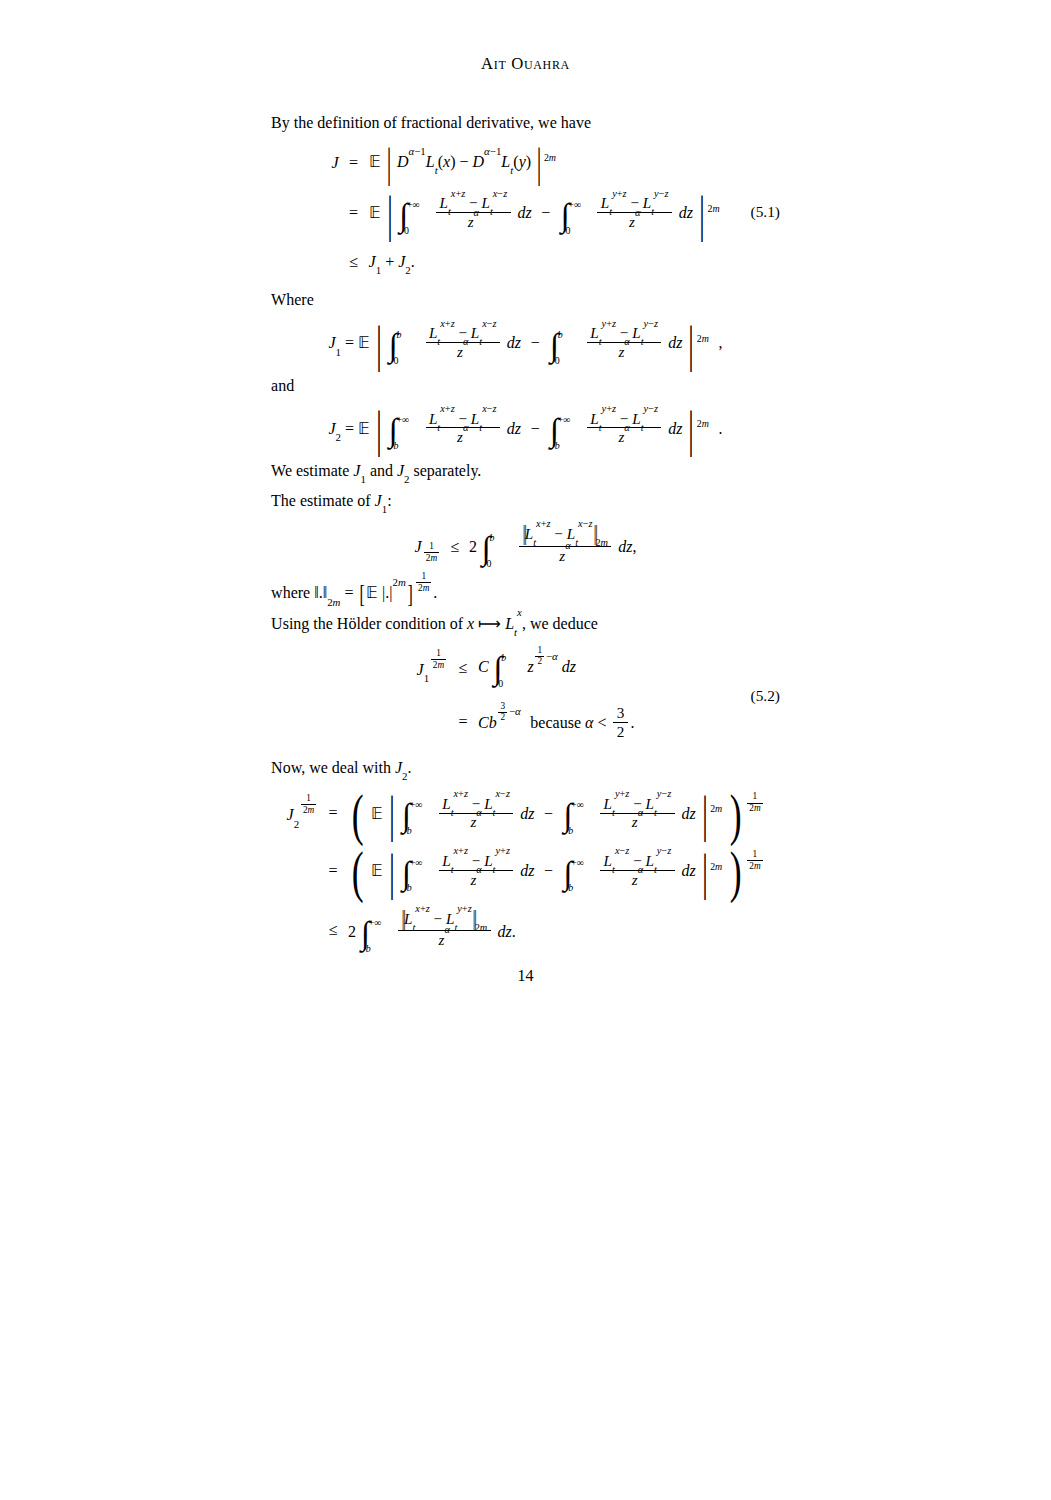Ait Ouahra
By the definition of fractional derivative, we have
| J | = | 𝔼 / D α −1 L t ( x ) − D α −1 L t ( y ) / 2 m |
| | = | 𝔼 / ∫ +∞ 0 L t x + z − L t x − z z α dz − ∫ +∞ 0 L t y + z − L t y − z z α dz / 2 m |
| | ≤ | J 1 + J 2 . |
(5.1)
Where
J1 = 𝔼 | ∫b 0 Ltx+z − Ltx−z zα dz − ∫b 0 Lty+z − Lty−z zα dz |2m ,
and
J2 = 𝔼 | ∫+∞b Ltx+z − Ltx−z zα dz − ∫+∞b Lty+z − Lty−z zα dz |2m .
We estimate J1 and J2 separately.
The estimate of J1:
J 12m ≤ 2 ∫b 0 ‖Ltx+z − Ltx−z‖2m zα dz,
where ‖.‖2m = [𝔼 |.|2m]12m.
Using the Hölder condition of x ⟼ Ltx, we deduce
| J 1 1 2 m | ≤ | C ∫ b 0 z 1 2 − α dz |
| | = | Cb 3 2 − α because α < 3 2 . |
(5.2)
Now, we deal with J2.
| J 2 1 2 m | = | ( 𝔼 / ∫ +∞ b L t x + z − L t x − z z α dz − ∫ +∞ b L t y + z − L t y − z z α dz / 2 m ) 1 2 m |
| | = | ( 𝔼 / ∫ +∞ b L t x + z − L t y + z z α dz − ∫ +∞ b L t x − z − L t y − z z α dz / 2 m ) 1 2 m |
| | ≤ | 2 ∫ +∞ b ‖ L t x + z − L t y + z ‖ 2 m z α dz . |
14